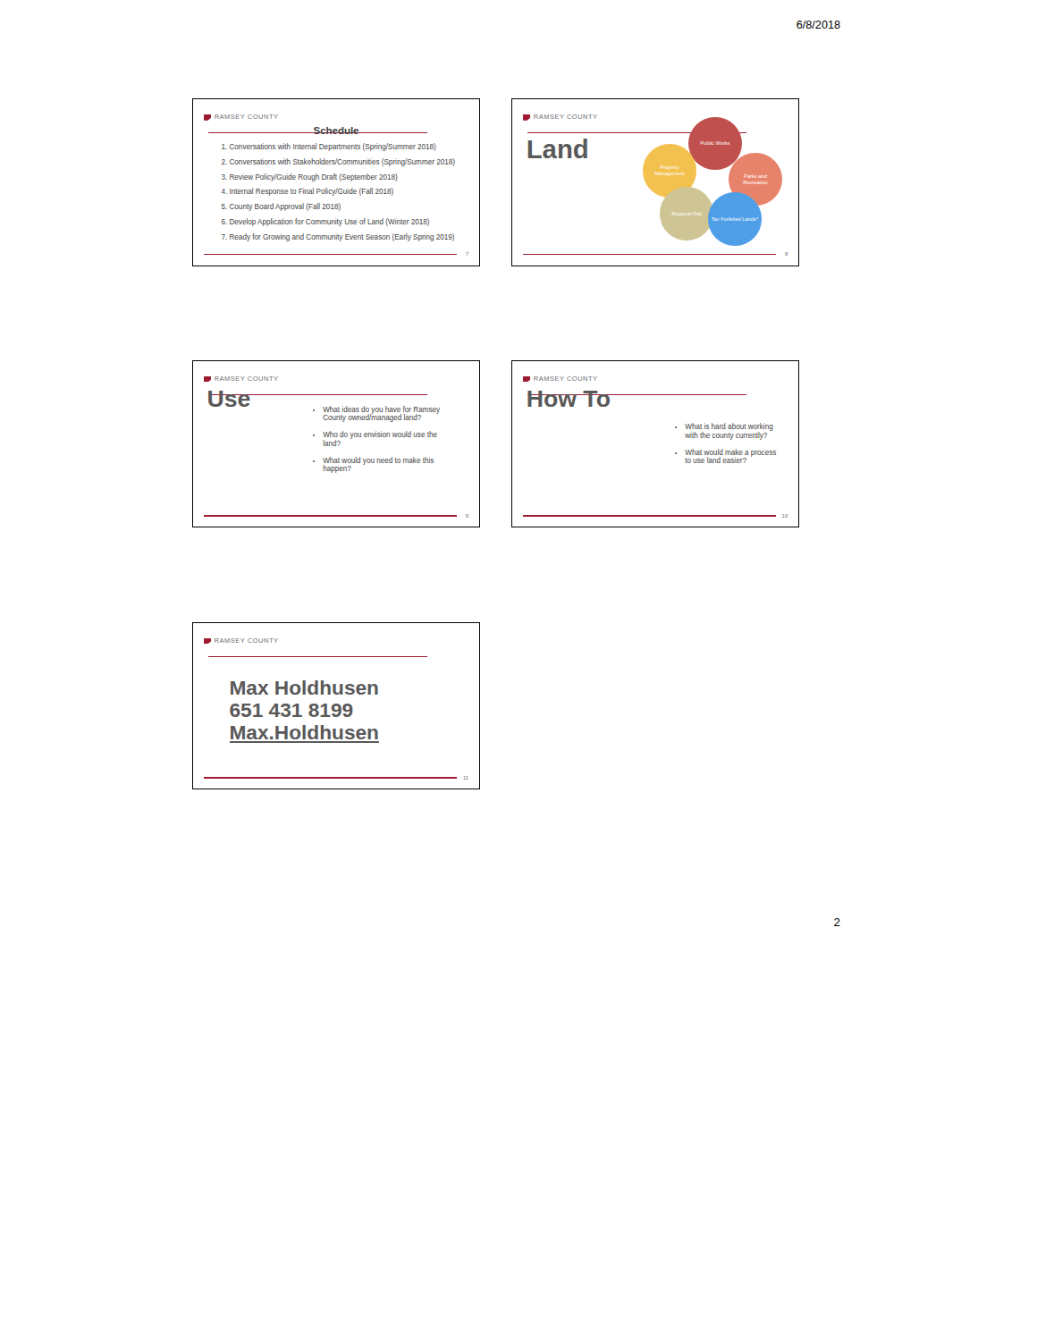6/8/2018
RAMSEY COUNTY
Schedule
Conversations with Internal Departments (Spring/Summer 2018)
Conversations with Stakeholders/Communities (Spring/Summer 2018)
Review Policy/Guide Rough Draft (September 2018)
Internal Response to Final Policy/Guide (Fall 2018)
County Board Approval (Fall 2018)
Develop Application for Community Use of Land (Winter 2018)
Ready for Growing and Community Event Season (Early Spring 2019)
7
RAMSEY COUNTY
Land
Public Works
Property Management
Parks and Recreation
Regional Rail
Tax Forfeited Lands*
8
RAMSEY COUNTY
Use
What ideas do you have for Ramsey County owned/managed land?
Who do you envision would use the land?
What would you need to make this happen?
9
RAMSEY COUNTY
How To
What is hard about working with the county currently?
What would make a process to use land easier?
10
RAMSEY COUNTY
Max Holdhusen
651 431 8199
Max.Holdhusen
11
2